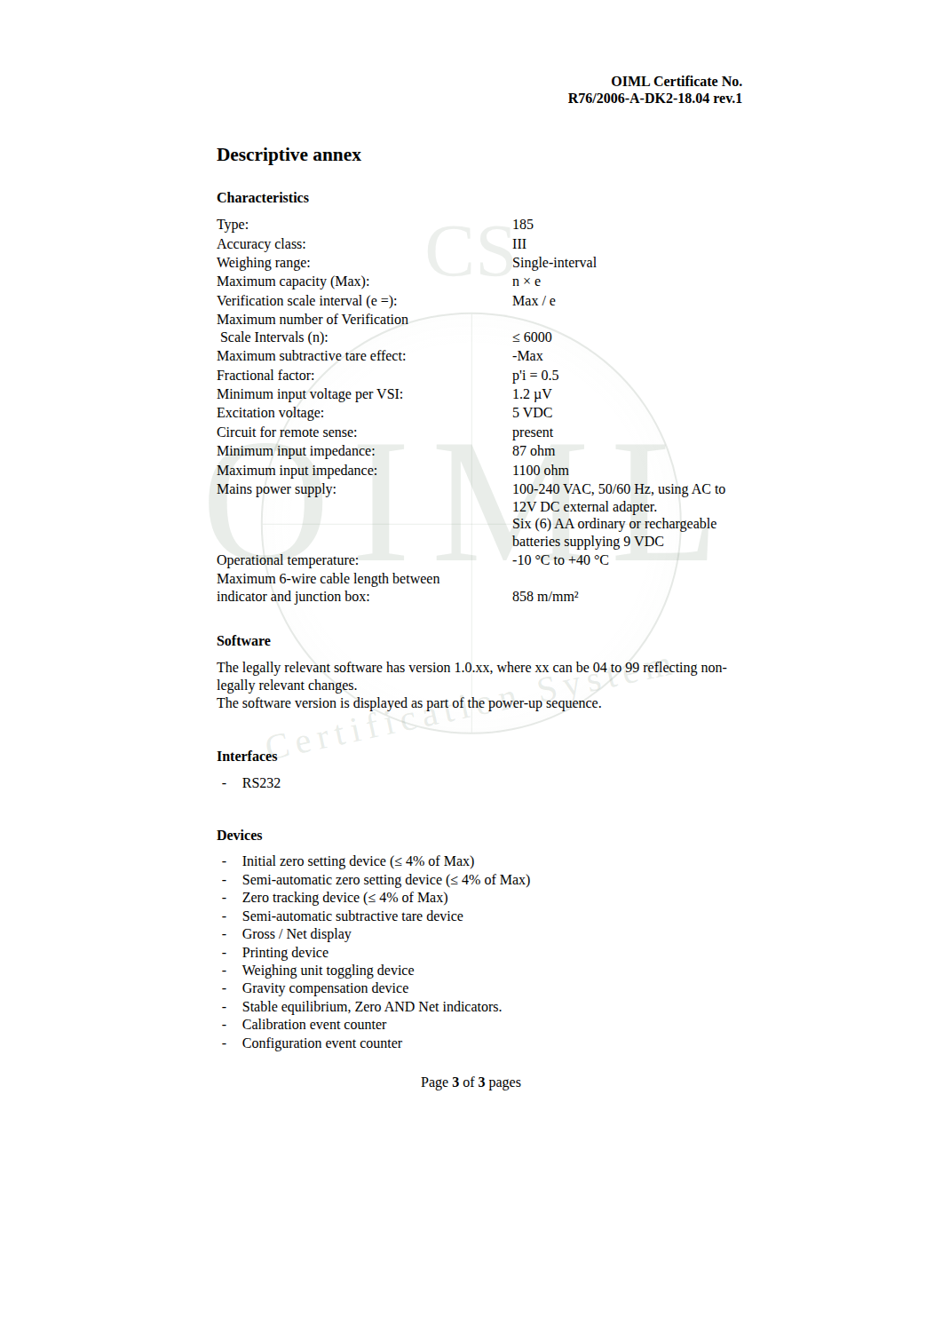CS
OIML
Certification System
OIML Certificate No.
R76/2006-A-DK2-18.04 rev.1
Descriptive annex
Characteristics
| Type: | 185 |
| Accuracy class: | III |
| Weighing range: | Single-interval |
| Maximum capacity (Max): | n × e |
| Verification scale interval (e =): | Max / e |
| Maximum number of Verification Scale Intervals (n): | ≤ 6000 |
| Maximum subtractive tare effect: | -Max |
| Fractional factor: | p'i = 0.5 |
| Minimum input voltage per VSI: | 1.2 µV |
| Excitation voltage: | 5 VDC |
| Circuit for remote sense: | present |
| Minimum input impedance: | 87 ohm |
| Maximum input impedance: | 1100 ohm |
| Mains power supply: | 100-240 VAC, 50/60 Hz, using AC to 12V DC external adapter. Six (6) AA ordinary or rechargeable batteries supplying 9 VDC |
| Operational temperature: | -10 °C to +40 °C |
| Maximum 6-wire cable length between indicator and junction box: | 858 m/mm² |
Software
The legally relevant software has version 1.0.xx, where xx can be 04 to 99 reflecting non-legally relevant changes.
The software version is displayed as part of the power-up sequence.
Interfaces
RS232
Devices
Initial zero setting device (≤ 4% of Max)
Semi-automatic zero setting device (≤ 4% of Max)
Zero tracking device (≤ 4% of Max)
Semi-automatic subtractive tare device
Gross / Net display
Printing device
Weighing unit toggling device
Gravity compensation device
Stable equilibrium, Zero AND Net indicators.
Calibration event counter
Configuration event counter
Page 3 of 3 pages